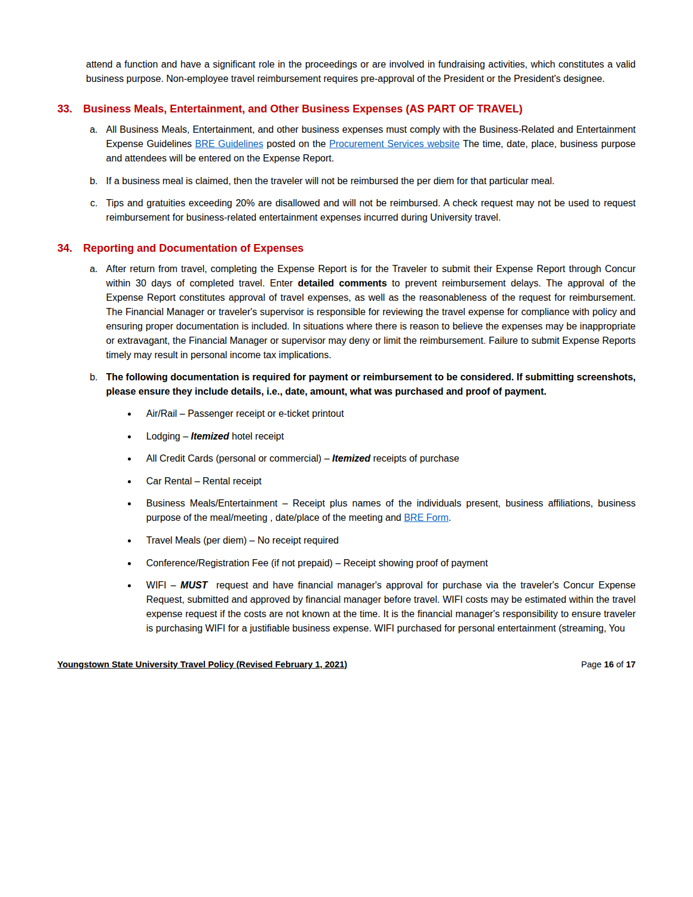attend a function and have a significant role in the proceedings or are involved in fundraising activities, which constitutes a valid business purpose. Non-employee travel reimbursement requires pre-approval of the President or the President's designee.
33. Business Meals, Entertainment, and Other Business Expenses (AS PART OF TRAVEL)
All Business Meals, Entertainment, and other business expenses must comply with the Business-Related and Entertainment Expense Guidelines BRE Guidelines posted on the Procurement Services website The time, date, place, business purpose and attendees will be entered on the Expense Report.
If a business meal is claimed, then the traveler will not be reimbursed the per diem for that particular meal.
Tips and gratuities exceeding 20% are disallowed and will not be reimbursed. A check request may not be used to request reimbursement for business-related entertainment expenses incurred during University travel.
34. Reporting and Documentation of Expenses
After return from travel, completing the Expense Report is for the Traveler to submit their Expense Report through Concur within 30 days of completed travel. Enter detailed comments to prevent reimbursement delays. The approval of the Expense Report constitutes approval of travel expenses, as well as the reasonableness of the request for reimbursement. The Financial Manager or traveler's supervisor is responsible for reviewing the travel expense for compliance with policy and ensuring proper documentation is included. In situations where there is reason to believe the expenses may be inappropriate or extravagant, the Financial Manager or supervisor may deny or limit the reimbursement. Failure to submit Expense Reports timely may result in personal income tax implications.
The following documentation is required for payment or reimbursement to be considered. If submitting screenshots, please ensure they include details, i.e., date, amount, what was purchased and proof of payment.
Air/Rail – Passenger receipt or e-ticket printout
Lodging – Itemized hotel receipt
All Credit Cards (personal or commercial) – Itemized receipts of purchase
Car Rental – Rental receipt
Business Meals/Entertainment – Receipt plus names of the individuals present, business affiliations, business purpose of the meal/meeting , date/place of the meeting and BRE Form.
Travel Meals (per diem) – No receipt required
Conference/Registration Fee (if not prepaid) – Receipt showing proof of payment
WIFI – MUST request and have financial manager's approval for purchase via the traveler's Concur Expense Request, submitted and approved by financial manager before travel. WIFI costs may be estimated within the travel expense request if the costs are not known at the time. It is the financial manager's responsibility to ensure traveler is purchasing WIFI for a justifiable business expense. WIFI purchased for personal entertainment (streaming, You
Youngstown State University Travel Policy (Revised February 1, 2021) Page 16 of 17